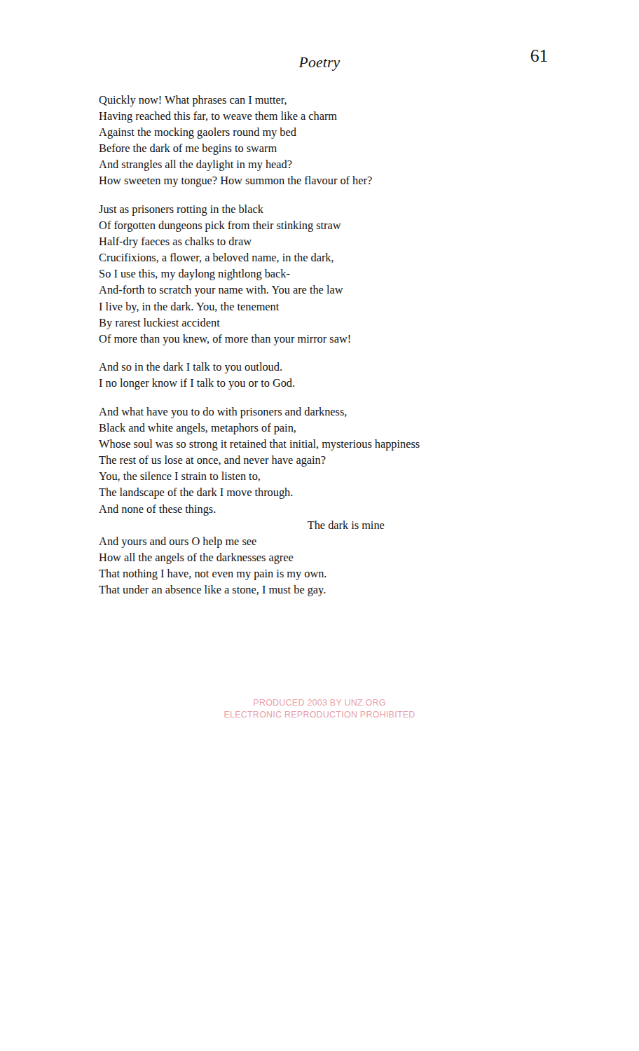Poetry 61
Quickly now! What phrases can I mutter, Having reached this far, to weave them like a charm Against the mocking gaolers round my bed Before the dark of me begins to swarm And strangles all the daylight in my head? How sweeten my tongue? How summon the flavour of her?
Just as prisoners rotting in the black Of forgotten dungeons pick from their stinking straw Half-dry faeces as chalks to draw Crucifixions, a flower, a beloved name, in the dark, So I use this, my daylong nightlong back- And-forth to scratch your name with. You are the law I live by, in the dark. You, the tenement By rarest luckiest accident Of more than you knew, of more than your mirror saw!
And so in the dark I talk to you outloud. I no longer know if I talk to you or to God.
And what have you to do with prisoners and darkness, Black and white angels, metaphors of pain, Whose soul was so strong it retained that initial, mysterious happiness The rest of us lose at once, and never have again? You, the silence I strain to listen to, The landscape of the dark I move through. And none of these things. The dark is mine And yours and ours O help me see How all the angels of the darknesses agree That nothing I have, not even my pain is my own. That under an absence like a stone, I must be gay.
PRODUCED 2003 BY UNZ.ORG
ELECTRONIC REPRODUCTION PROHIBITED